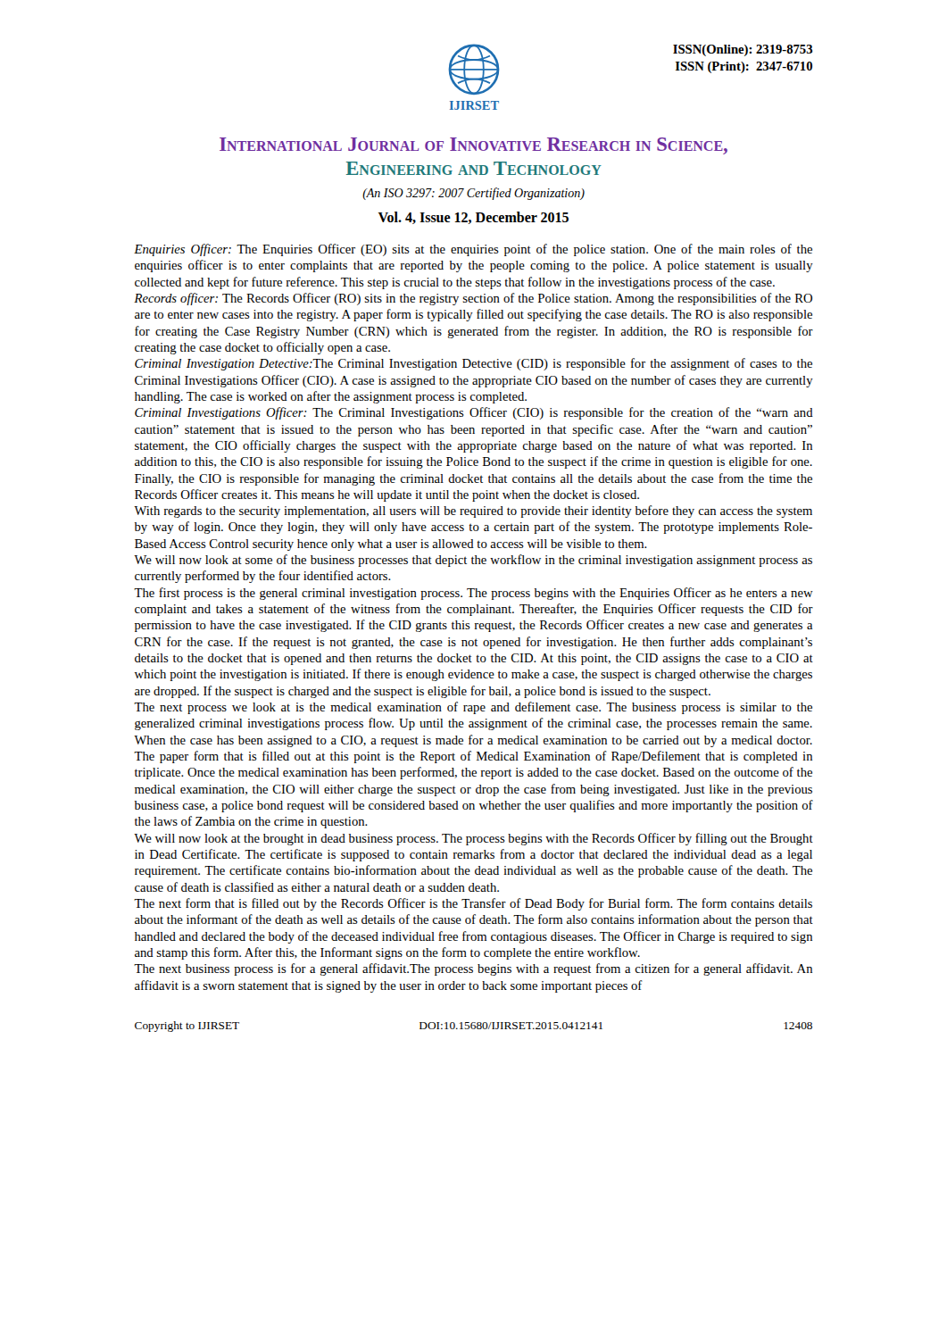IJIRSET
ISSN(Online): 2319-8753
ISSN (Print): 2347-6710
International Journal of Innovative Research in Science,
Engineering and Technology
(An ISO 3297: 2007 Certified Organization)
Vol. 4, Issue 12, December 2015
Enquiries Officer: The Enquiries Officer (EO) sits at the enquiries point of the police station. One of the main roles of the enquiries officer is to enter complaints that are reported by the people coming to the police. A police statement is usually collected and kept for future reference. This step is crucial to the steps that follow in the investigations process of the case.
Records officer: The Records Officer (RO) sits in the registry section of the Police station. Among the responsibilities of the RO are to enter new cases into the registry. A paper form is typically filled out specifying the case details. The RO is also responsible for creating the Case Registry Number (CRN) which is generated from the register. In addition, the RO is responsible for creating the case docket to officially open a case.
Criminal Investigation Detective: The Criminal Investigation Detective (CID) is responsible for the assignment of cases to the Criminal Investigations Officer (CIO). A case is assigned to the appropriate CIO based on the number of cases they are currently handling. The case is worked on after the assignment process is completed.
Criminal Investigations Officer: The Criminal Investigations Officer (CIO) is responsible for the creation of the “warn and caution” statement that is issued to the person who has been reported in that specific case. After the “warn and caution” statement, the CIO officially charges the suspect with the appropriate charge based on the nature of what was reported. In addition to this, the CIO is also responsible for issuing the Police Bond to the suspect if the crime in question is eligible for one. Finally, the CIO is responsible for managing the criminal docket that contains all the details about the case from the time the Records Officer creates it. This means he will update it until the point when the docket is closed.
With regards to the security implementation, all users will be required to provide their identity before they can access the system by way of login. Once they login, they will only have access to a certain part of the system. The prototype implements Role-Based Access Control security hence only what a user is allowed to access will be visible to them.
We will now look at some of the business processes that depict the workflow in the criminal investigation assignment process as currently performed by the four identified actors.
The first process is the general criminal investigation process. The process begins with the Enquiries Officer as he enters a new complaint and takes a statement of the witness from the complainant. Thereafter, the Enquiries Officer requests the CID for permission to have the case investigated. If the CID grants this request, the Records Officer creates a new case and generates a CRN for the case. If the request is not granted, the case is not opened for investigation. He then further adds complainant’s details to the docket that is opened and then returns the docket to the CID. At this point, the CID assigns the case to a CIO at which point the investigation is initiated. If there is enough evidence to make a case, the suspect is charged otherwise the charges are dropped. If the suspect is charged and the suspect is eligible for bail, a police bond is issued to the suspect.
The next process we look at is the medical examination of rape and defilement case. The business process is similar to the generalized criminal investigations process flow. Up until the assignment of the criminal case, the processes remain the same. When the case has been assigned to a CIO, a request is made for a medical examination to be carried out by a medical doctor. The paper form that is filled out at this point is the Report of Medical Examination of Rape/Defilement that is completed in triplicate. Once the medical examination has been performed, the report is added to the case docket. Based on the outcome of the medical examination, the CIO will either charge the suspect or drop the case from being investigated. Just like in the previous business case, a police bond request will be considered based on whether the user qualifies and more importantly the position of the laws of Zambia on the crime in question.
We will now look at the brought in dead business process. The process begins with the Records Officer by filling out the Brought in Dead Certificate. The certificate is supposed to contain remarks from a doctor that declared the individual dead as a legal requirement. The certificate contains bio-information about the dead individual as well as the probable cause of the death. The cause of death is classified as either a natural death or a sudden death.
The next form that is filled out by the Records Officer is the Transfer of Dead Body for Burial form. The form contains details about the informant of the death as well as details of the cause of death. The form also contains information about the person that handled and declared the body of the deceased individual free from contagious diseases. The Officer in Charge is required to sign and stamp this form. After this, the Informant signs on the form to complete the entire workflow.
The next business process is for a general affidavit.The process begins with a request from a citizen for a general affidavit. An affidavit is a sworn statement that is signed by the user in order to back some important pieces of
Copyright to IJIRSET
DOI:10.15680/IJIRSET.2015.0412141
12408